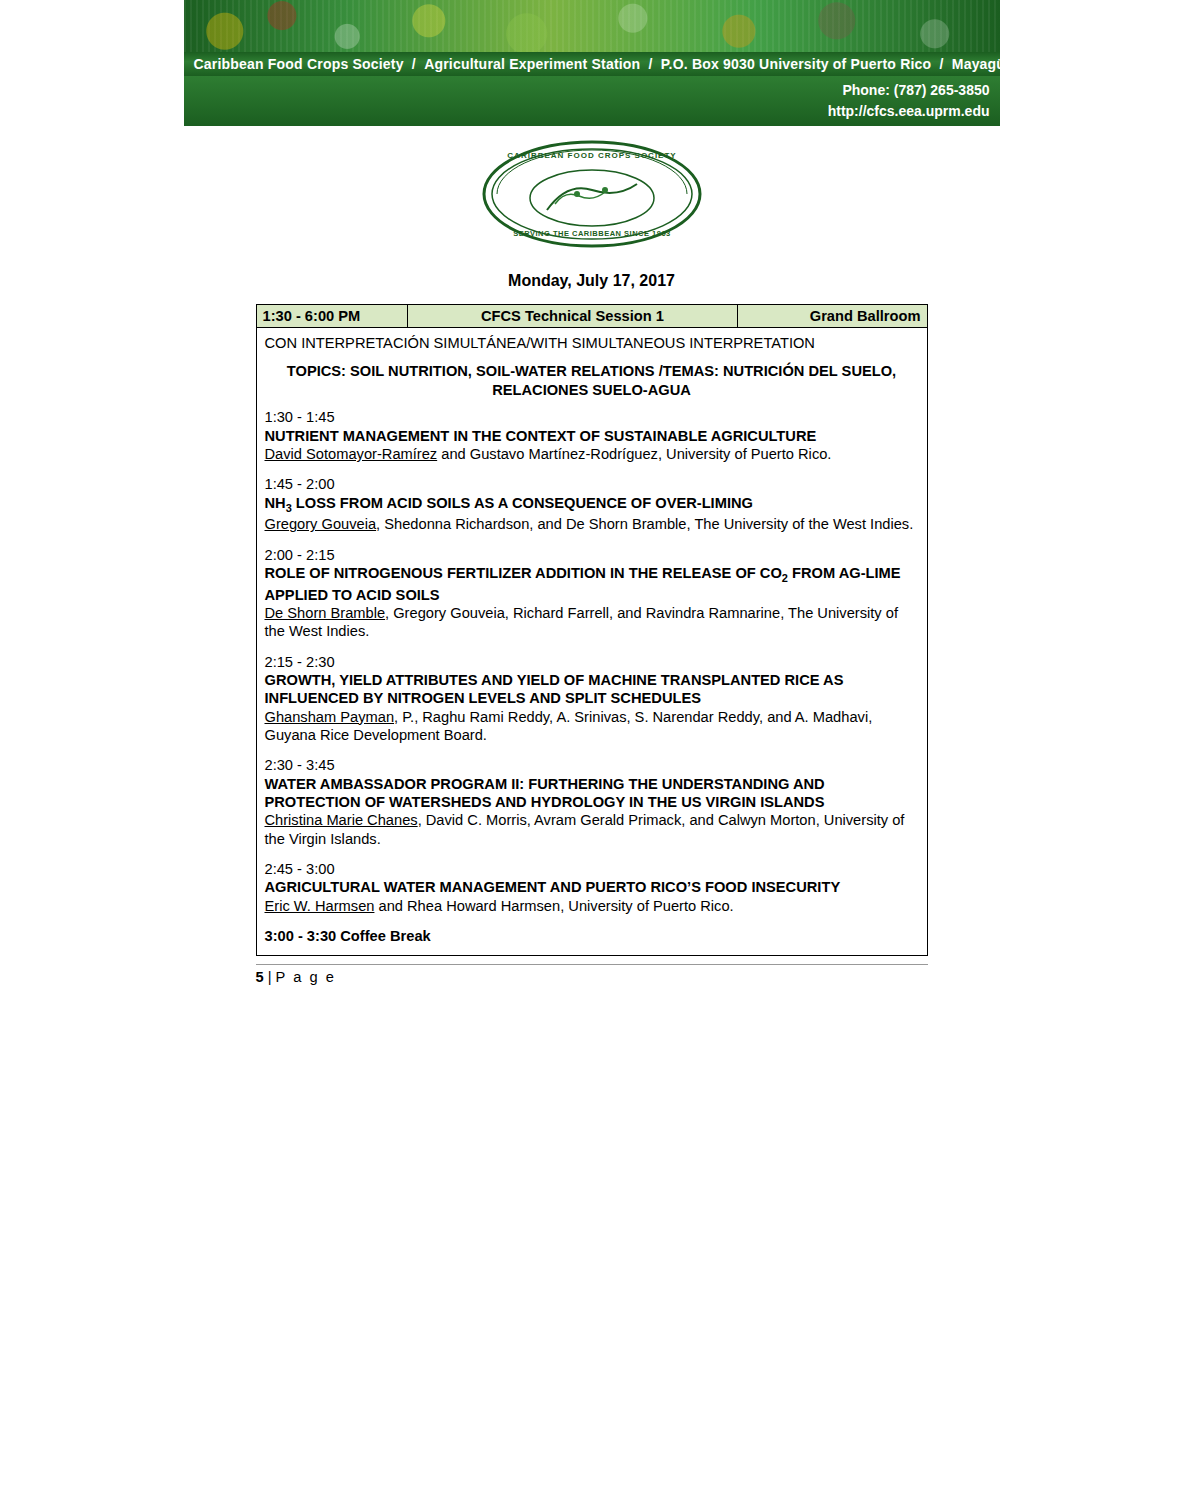Caribbean Food Crops Society / Agricultural Experiment Station / P.O. Box 9030 University of Puerto Rico / Mayagüez, Puerto Rico 00681-9030
Phone: (787) 265-3850 http://cfcs.eea.uprm.edu
CARIBBEAN FOOD CROPS SOCIETY SERVING THE CARIBBEAN SINCE 1963
Monday, July 17, 2017
| 1:30 - 6:00 PM | CFCS Technical Session 1 | Grand Ballroom |
| CON INTERPRETACIÓN SIMULTÁNEA/WITH SIMULTANEOUS INTERPRETATION TOPICS: SOIL NUTRITION, SOIL-WATER RELATIONS /TEMAS: NUTRICIÓN DEL SUELO, RELACIONES SUELO-AGUA 1:30 - 1:45 NUTRIENT MANAGEMENT IN THE CONTEXT OF SUSTAINABLE AGRICULTURE David Sotomayor-Ramírez and Gustavo Martínez-Rodríguez, University of Puerto Rico. 1:45 - 2:00 NH 3 LOSS FROM ACID SOILS AS A CONSEQUENCE OF OVER-LIMING Gregory Gouveia , Shedonna Richardson, and De Shorn Bramble, The University of the West Indies. 2:00 - 2:15 ROLE OF NITROGENOUS FERTILIZER ADDITION IN THE RELEASE OF CO 2 FROM AG-LIME APPLIED TO ACID SOILS De Shorn Bramble , Gregory Gouveia, Richard Farrell, and Ravindra Ramnarine, The University of the West Indies. 2:15 - 2:30 GROWTH, YIELD ATTRIBUTES AND YIELD OF MACHINE TRANSPLANTED RICE AS INFLUENCED BY NITROGEN LEVELS AND SPLIT SCHEDULES Ghansham Payman , P., Raghu Rami Reddy, A. Srinivas, S. Narendar Reddy, and A. Madhavi, Guyana Rice Development Board. 2:30 - 3:45 WATER AMBASSADOR PROGRAM II: FURTHERING THE UNDERSTANDING AND PROTECTION OF WATERSHEDS AND HYDROLOGY IN THE US VIRGIN ISLANDS Christina Marie Chanes , David C. Morris, Avram Gerald Primack, and Calwyn Morton, University of the Virgin Islands. 2:45 - 3:00 AGRICULTURAL WATER MANAGEMENT AND PUERTO RICO’S FOOD INSECURITY Eric W. Harmsen and Rhea Howard Harmsen, University of Puerto Rico. 3:00 - 3:30 Coffee Break |
5 | P a g e